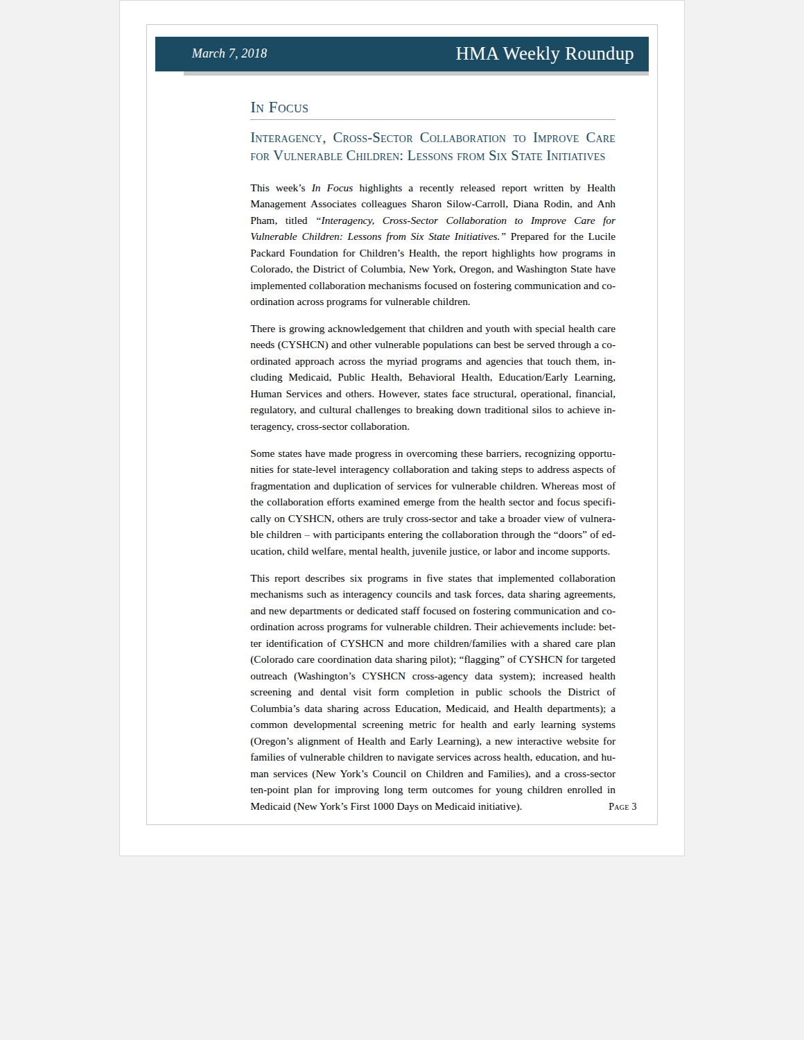March 7, 2018
HMA Weekly Roundup
In Focus
Interagency, Cross-Sector Collaboration to Improve Care for Vulnerable Children: Lessons from Six State Initiatives
This week’s In Focus highlights a recently released report written by Health Management Associates colleagues Sharon Silow-Carroll, Diana Rodin, and Anh Pham, titled “Interagency, Cross-Sector Collaboration to Improve Care for Vulnerable Children: Lessons from Six State Initiatives.” Prepared for the Lucile Packard Foundation for Children’s Health, the report highlights how programs in Colorado, the District of Columbia, New York, Oregon, and Washington State have implemented collaboration mechanisms focused on fostering communication and coordination across programs for vulnerable children.
There is growing acknowledgement that children and youth with special health care needs (CYSHCN) and other vulnerable populations can best be served through a coordinated approach across the myriad programs and agencies that touch them, including Medicaid, Public Health, Behavioral Health, Education/Early Learning, Human Services and others. However, states face structural, operational, financial, regulatory, and cultural challenges to breaking down traditional silos to achieve interagency, cross-sector collaboration.
Some states have made progress in overcoming these barriers, recognizing opportunities for state-level interagency collaboration and taking steps to address aspects of fragmentation and duplication of services for vulnerable children. Whereas most of the collaboration efforts examined emerge from the health sector and focus specifically on CYSHCN, others are truly cross-sector and take a broader view of vulnerable children – with participants entering the collaboration through the “doors” of education, child welfare, mental health, juvenile justice, or labor and income supports.
This report describes six programs in five states that implemented collaboration mechanisms such as interagency councils and task forces, data sharing agreements, and new departments or dedicated staff focused on fostering communication and coordination across programs for vulnerable children. Their achievements include: better identification of CYSHCN and more children/families with a shared care plan (Colorado care coordination data sharing pilot); “flagging” of CYSHCN for targeted outreach (Washington’s CYSHCN cross-agency data system); increased health screening and dental visit form completion in public schools the District of Columbia’s data sharing across Education, Medicaid, and Health departments); a common developmental screening metric for health and early learning systems (Oregon’s alignment of Health and Early Learning), a new interactive website for families of vulnerable children to navigate services across health, education, and human services (New York’s Council on Children and Families), and a cross-sector ten-point plan for improving long term outcomes for young children enrolled in Medicaid (New York’s First 1000 Days on Medicaid initiative).
Page 3